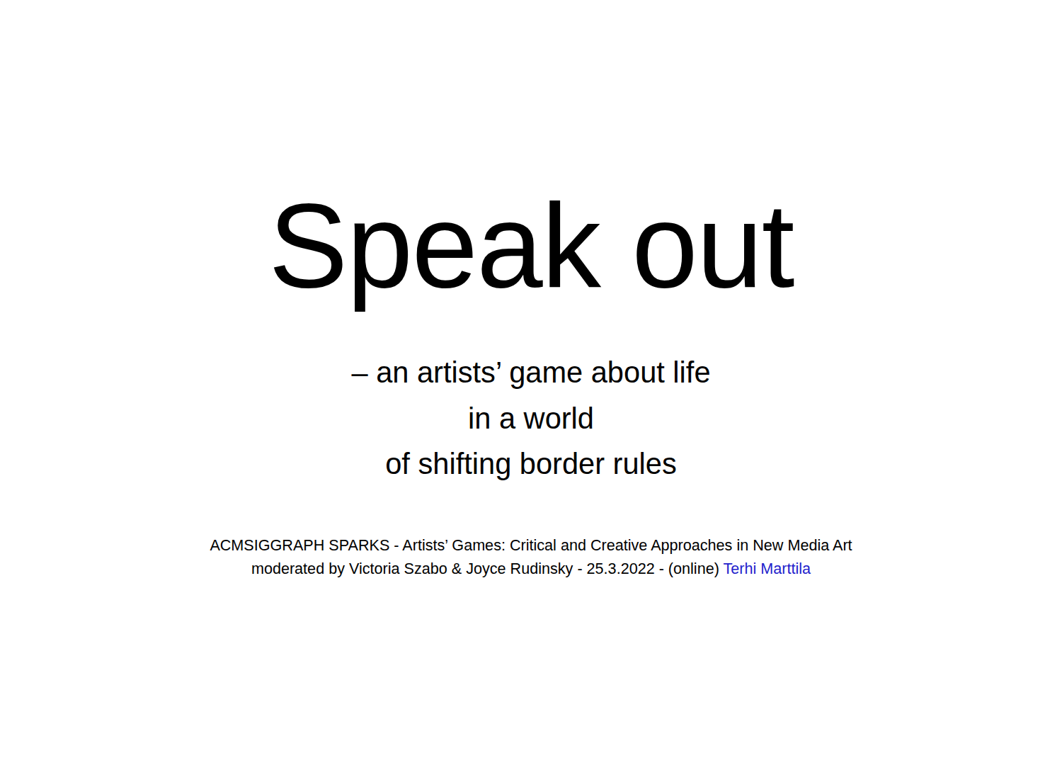Speak out
– an artists’ game about life in a world of shifting border rules
ACMSIGGRAPH SPARKS - Artists’ Games: Critical and Creative Approaches in New Media Art moderated by Victoria Szabo & Joyce Rudinsky - 25.3.2022 - (online) Terhi Marttila